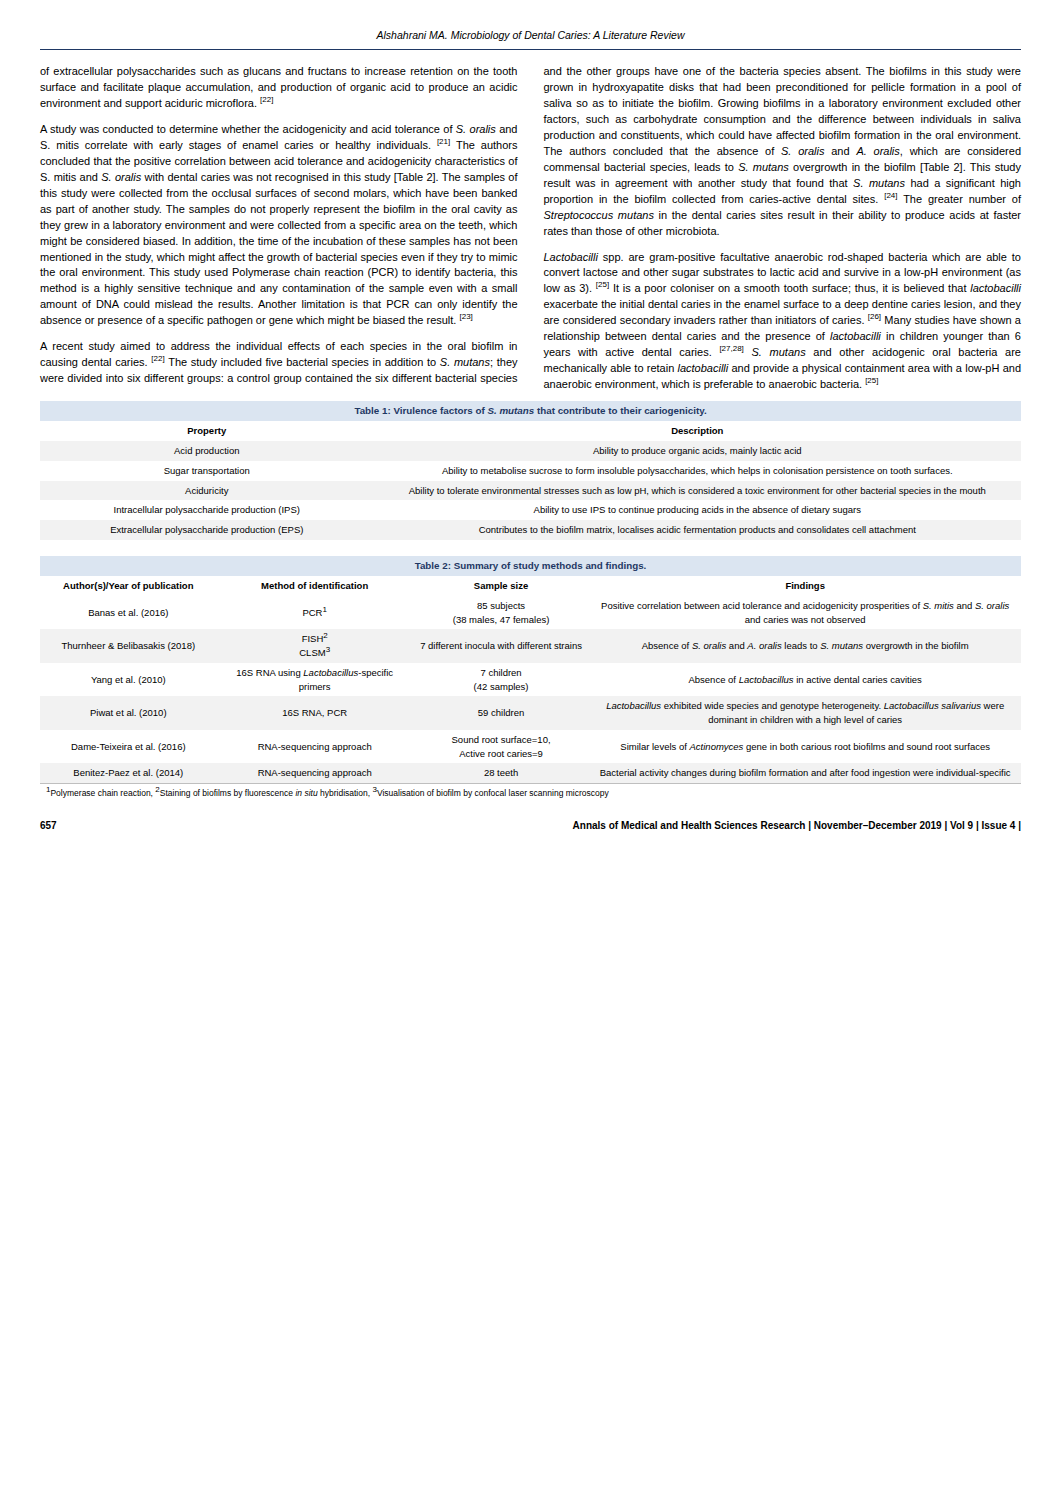Alshahrani MA. Microbiology of Dental Caries: A Literature Review
of extracellular polysaccharides such as glucans and fructans to increase retention on the tooth surface and facilitate plaque accumulation, and production of organic acid to produce an acidic environment and support aciduric microflora. [22]
A study was conducted to determine whether the acidogenicity and acid tolerance of S. oralis and S. mitis correlate with early stages of enamel caries or healthy individuals. [21] The authors concluded that the positive correlation between acid tolerance and acidogenicity characteristics of S. mitis and S. oralis with dental caries was not recognised in this study [Table 2]. The samples of this study were collected from the occlusal surfaces of second molars, which have been banked as part of another study. The samples do not properly represent the biofilm in the oral cavity as they grew in a laboratory environment and were collected from a specific area on the teeth, which might be considered biased. In addition, the time of the incubation of these samples has not been mentioned in the study, which might affect the growth of bacterial species even if they try to mimic the oral environment. This study used Polymerase chain reaction (PCR) to identify bacteria, this method is a highly sensitive technique and any contamination of the sample even with a small amount of DNA could mislead the results. Another limitation is that PCR can only identify the absence or presence of a specific pathogen or gene which might be biased the result. [23]
A recent study aimed to address the individual effects of each species in the oral biofilm in causing dental caries. [22] The study included five bacterial species in addition to S. mutans; they were divided into six different groups: a control group contained the six different bacterial species and the other groups have one of the bacteria species absent. The biofilms in this study were grown in hydroxyapatite disks that had been preconditioned for pellicle formation in a pool of saliva so as to initiate the biofilm. Growing biofilms in a laboratory environment excluded other factors, such as carbohydrate consumption and the difference between individuals in saliva production and constituents, which could have affected biofilm formation in the oral environment. The authors concluded that the absence of S. oralis and A. oralis, which are considered commensal bacterial species, leads to S. mutans overgrowth in the biofilm [Table 2]. This study result was in agreement with another study that found that S. mutans had a significant high proportion in the biofilm collected from caries-active dental sites. [24] The greater number of Streptococcus mutans in the dental caries sites result in their ability to produce acids at faster rates than those of other microbiota.
Lactobacilli spp. are gram-positive facultative anaerobic rod-shaped bacteria which are able to convert lactose and other sugar substrates to lactic acid and survive in a low-pH environment (as low as 3). [25] It is a poor coloniser on a smooth tooth surface; thus, it is believed that lactobacilli exacerbate the initial dental caries in the enamel surface to a deep dentine caries lesion, and they are considered secondary invaders rather than initiators of caries. [26] Many studies have shown a relationship between dental caries and the presence of lactobacilli in children younger than 6 years with active dental caries. [27,28] S. mutans and other acidogenic oral bacteria are mechanically able to retain lactobacilli and provide a physical containment area with a low-pH and anaerobic environment, which is preferable to anaerobic bacteria. [25]
Table 1: Virulence factors of S. mutans that contribute to their cariogenicity.
| Property | Description |
| --- | --- |
| Acid production | Ability to produce organic acids, mainly lactic acid |
| Sugar transportation | Ability to metabolise sucrose to form insoluble polysaccharides, which helps in colonisation persistence on tooth surfaces. |
| Aciduricity | Ability to tolerate environmental stresses such as low pH, which is considered a toxic environment for other bacterial species in the mouth |
| Intracellular polysaccharide production (IPS) | Ability to use IPS to continue producing acids in the absence of dietary sugars |
| Extracellular polysaccharide production (EPS) | Contributes to the biofilm matrix, localises acidic fermentation products and consolidates cell attachment |
Table 2: Summary of study methods and findings.
| Author(s)/Year of publication | Method of identification | Sample size | Findings |
| --- | --- | --- | --- |
| Banas et al. (2016) | PCR 1 | 85 subjects (38 males, 47 females) | Positive correlation between acid tolerance and acidogenicity prosperities of S. mitis and S. oralis and caries was not observed |
| Thurnheer & Belibasakis (2018) | FISH 2 CLSM 3 | 7 different inocula with different strains | Absence of S. oralis and A. oralis leads to S. mutans overgrowth in the biofilm |
| Yang et al. (2010) | 16S RNA using Lactobacillus -specific primers | 7 children (42 samples) | Absence of Lactobacillus in active dental caries cavities |
| Piwat et al. (2010) | 16S RNA, PCR | 59 children | Lactobacillus exhibited wide species and genotype heterogeneity. Lactobacillus salivarius were dominant in children with a high level of caries |
| Dame-Teixeira et al. (2016) | RNA-sequencing approach | Sound root surface=10, Active root caries=9 | Similar levels of Actinomyces gene in both carious root biofilms and sound root surfaces |
| Benitez-Paez et al. (2014) | RNA-sequencing approach | 28 teeth | Bacterial activity changes during biofilm formation and after food ingestion were individual-specific |
| 1 Polymerase chain reaction, 2 Staining of biofilms by fluorescence in situ hybridisation, 3 Visualisation of biofilm by confocal laser scanning microscopy |
657
Annals of Medical and Health Sciences Research | November–December 2019 | Vol 9 | Issue 4 |